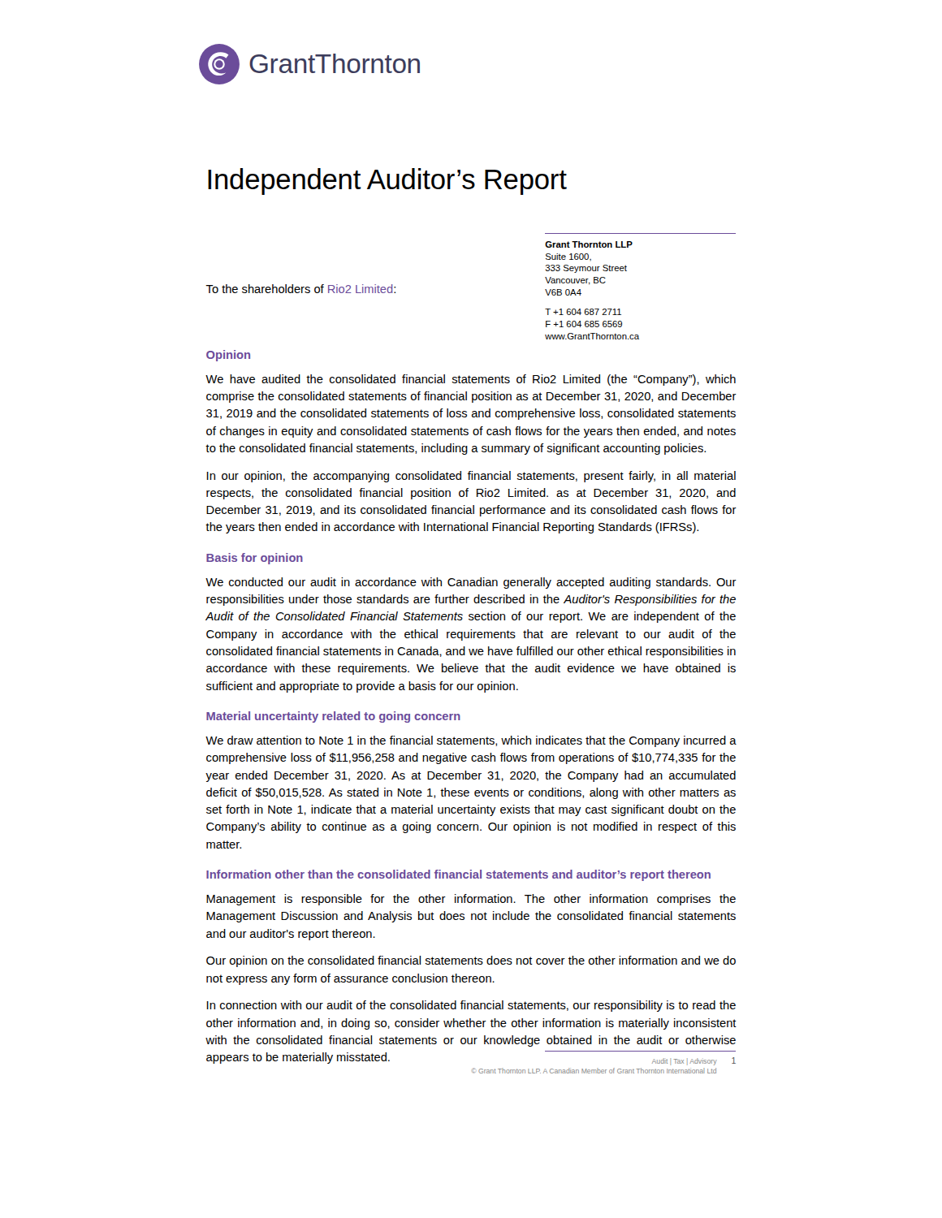GrantThornton
Independent Auditor’s Report
To the shareholders of Rio2 Limited:
Grant Thornton LLP
Suite 1600,
333 Seymour Street
Vancouver, BC
V6B 0A4
T +1 604 687 2711
F +1 604 685 6569
www.GrantThornton.ca
Opinion
We have audited the consolidated financial statements of Rio2 Limited (the “Company”), which comprise the consolidated statements of financial position as at December 31, 2020, and December 31, 2019 and the consolidated statements of loss and comprehensive loss, consolidated statements of changes in equity and consolidated statements of cash flows for the years then ended, and notes to the consolidated financial statements, including a summary of significant accounting policies.
In our opinion, the accompanying consolidated financial statements, present fairly, in all material respects, the consolidated financial position of Rio2 Limited. as at December 31, 2020, and December 31, 2019, and its consolidated financial performance and its consolidated cash flows for the years then ended in accordance with International Financial Reporting Standards (IFRSs).
Basis for opinion
We conducted our audit in accordance with Canadian generally accepted auditing standards. Our responsibilities under those standards are further described in the Auditor's Responsibilities for the Audit of the Consolidated Financial Statements section of our report. We are independent of the Company in accordance with the ethical requirements that are relevant to our audit of the consolidated financial statements in Canada, and we have fulfilled our other ethical responsibilities in accordance with these requirements. We believe that the audit evidence we have obtained is sufficient and appropriate to provide a basis for our opinion.
Material uncertainty related to going concern
We draw attention to Note 1 in the financial statements, which indicates that the Company incurred a comprehensive loss of $11,956,258 and negative cash flows from operations of $10,774,335 for the year ended December 31, 2020. As at December 31, 2020, the Company had an accumulated deficit of $50,015,528. As stated in Note 1, these events or conditions, along with other matters as set forth in Note 1, indicate that a material uncertainty exists that may cast significant doubt on the Company’s ability to continue as a going concern. Our opinion is not modified in respect of this matter.
Information other than the consolidated financial statements and auditor’s report thereon
Management is responsible for the other information. The other information comprises the Management Discussion and Analysis but does not include the consolidated financial statements and our auditor's report thereon.
Our opinion on the consolidated financial statements does not cover the other information and we do not express any form of assurance conclusion thereon.
In connection with our audit of the consolidated financial statements, our responsibility is to read the other information and, in doing so, consider whether the other information is materially inconsistent with the consolidated financial statements or our knowledge obtained in the audit or otherwise appears to be materially misstated.
Audit | Tax | Advisory © Grant Thornton LLP. A Canadian Member of Grant Thornton International Ltd
1